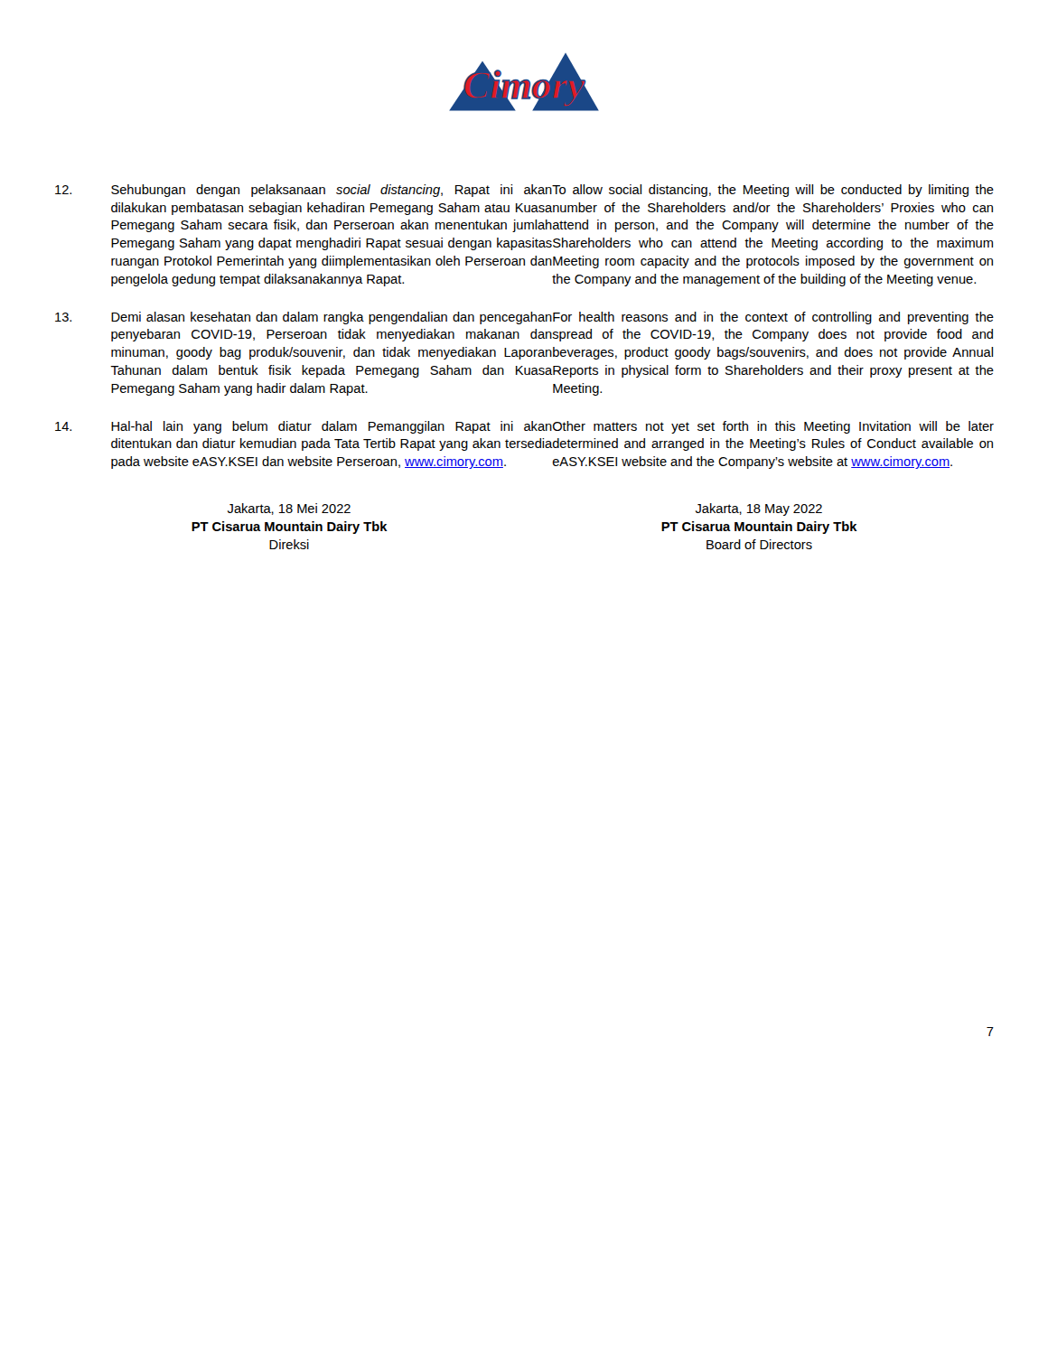| 12. | Sehubungan dengan pelaksanaan social distancing , Rapat ini akan dilakukan pembatasan sebagian kehadiran Pemegang Saham atau Kuasa Pemegang Saham secara fisik, dan Perseroan akan menentukan jumlah Pemegang Saham yang dapat menghadiri Rapat sesuai dengan kapasitas ruangan Protokol Pemerintah yang diimplementasikan oleh Perseroan dan pengelola gedung tempat dilaksanakannya Rapat. | To allow social distancing, the Meeting will be conducted by limiting the number of the Shareholders and/or the Shareholders’ Proxies who can attend in person, and the Company will determine the number of the Shareholders who can attend the Meeting according to the maximum Meeting room capacity and the protocols imposed by the government on the Company and the management of the building of the Meeting venue. |
| 13. | Demi alasan kesehatan dan dalam rangka pengendalian dan pencegahan penyebaran COVID-19, Perseroan tidak menyediakan makanan dan minuman, goody bag produk/souvenir, dan tidak menyediakan Laporan Tahunan dalam bentuk fisik kepada Pemegang Saham dan Kuasa Pemegang Saham yang hadir dalam Rapat. | For health reasons and in the context of controlling and preventing the spread of the COVID-19, the Company does not provide food and beverages, product goody bags/souvenirs, and does not provide Annual Reports in physical form to Shareholders and their proxy present at the Meeting. |
| 14. | Hal-hal lain yang belum diatur dalam Pemanggilan Rapat ini akan ditentukan dan diatur kemudian pada Tata Tertib Rapat yang akan tersedia pada website eASY.KSEI dan website Perseroan, www.cimory.com . | Other matters not yet set forth in this Meeting Invitation will be later determined and arranged in the Meeting’s Rules of Conduct available on eASY.KSEI website and the Company’s website at www.cimory.com . |
| Jakarta, 18 Mei 2022 PT Cisarua Mountain Dairy Tbk Direksi | Jakarta, 18 May 2022 PT Cisarua Mountain Dairy Tbk Board of Directors |
7